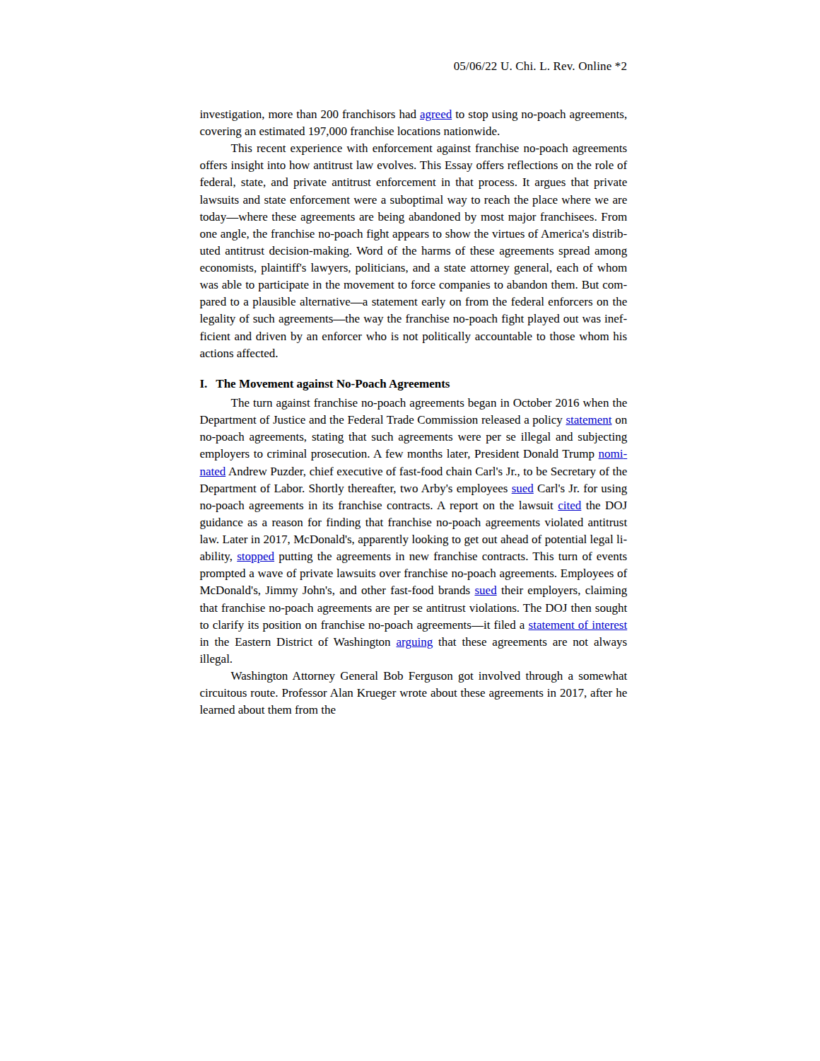05/06/22 U. Chi. L. Rev. Online *2
investigation, more than 200 franchisors had agreed to stop using no-poach agreements, covering an estimated 197,000 franchise locations nationwide.
This recent experience with enforcement against franchise no-poach agreements offers insight into how antitrust law evolves. This Essay offers reflections on the role of federal, state, and private antitrust enforcement in that process. It argues that private lawsuits and state enforcement were a suboptimal way to reach the place where we are today—where these agreements are being abandoned by most major franchisees. From one angle, the franchise no-poach fight appears to show the virtues of America's distributed antitrust decision-making. Word of the harms of these agreements spread among economists, plaintiff's lawyers, politicians, and a state attorney general, each of whom was able to participate in the movement to force companies to abandon them. But compared to a plausible alternative—a statement early on from the federal enforcers on the legality of such agreements—the way the franchise no-poach fight played out was inefficient and driven by an enforcer who is not politically accountable to those whom his actions affected.
I. The Movement against No-Poach Agreements
The turn against franchise no-poach agreements began in October 2016 when the Department of Justice and the Federal Trade Commission released a policy statement on no-poach agreements, stating that such agreements were per se illegal and subjecting employers to criminal prosecution. A few months later, President Donald Trump nominated Andrew Puzder, chief executive of fast-food chain Carl's Jr., to be Secretary of the Department of Labor. Shortly thereafter, two Arby's employees sued Carl's Jr. for using no-poach agreements in its franchise contracts. A report on the lawsuit cited the DOJ guidance as a reason for finding that franchise no-poach agreements violated antitrust law. Later in 2017, McDonald's, apparently looking to get out ahead of potential legal liability, stopped putting the agreements in new franchise contracts. This turn of events prompted a wave of private lawsuits over franchise no-poach agreements. Employees of McDonald's, Jimmy John's, and other fast-food brands sued their employers, claiming that franchise no-poach agreements are per se antitrust violations. The DOJ then sought to clarify its position on franchise no-poach agreements—it filed a statement of interest in the Eastern District of Washington arguing that these agreements are not always illegal.
Washington Attorney General Bob Ferguson got involved through a somewhat circuitous route. Professor Alan Krueger wrote about these agreements in 2017, after he learned about them from the